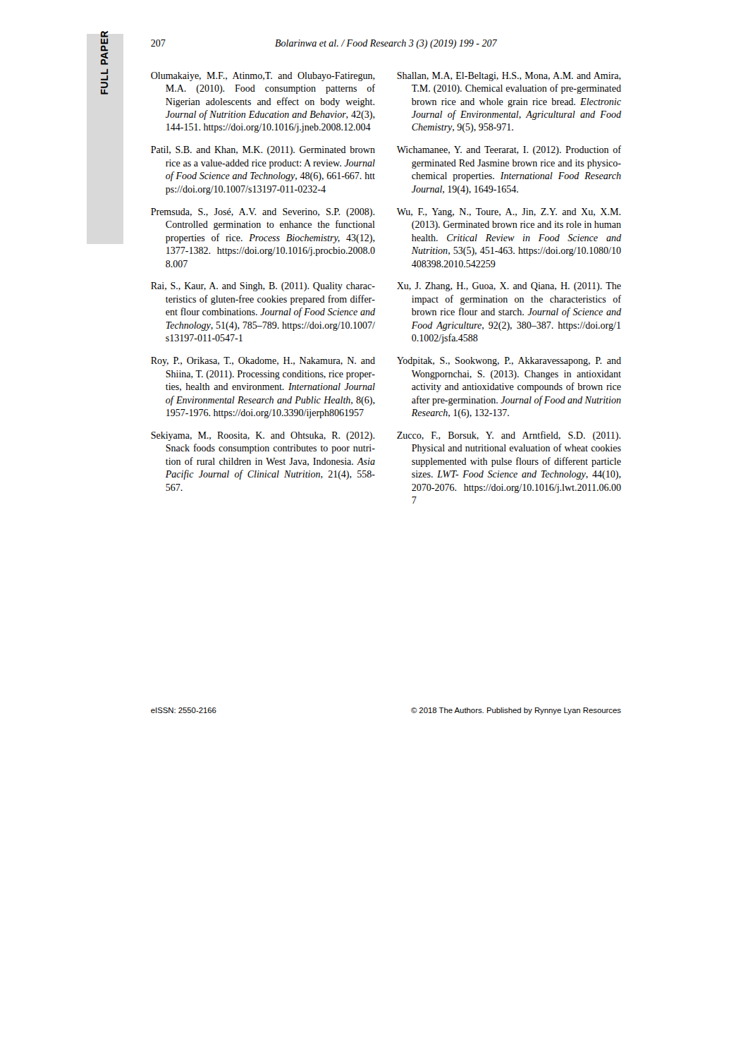FULL PAPER
207 Bolarinwa et al. / Food Research 3 (3) (2019) 199 - 207
Olumakaiye, M.F., Atinmo,T. and Olubayo-Fatiregun, M.A. (2010). Food consumption patterns of Nigerian adolescents and effect on body weight. Journal of Nutrition Education and Behavior, 42(3), 144-151. https://doi.org/10.1016/j.jneb.2008.12.004
Patil, S.B. and Khan, M.K. (2011). Germinated brown rice as a value-added rice product: A review. Journal of Food Science and Technology, 48(6), 661-667. https://doi.org/10.1007/s13197-011-0232-4
Premsuda, S., José, A.V. and Severino, S.P. (2008). Controlled germination to enhance the functional properties of rice. Process Biochemistry, 43(12), 1377-1382. https://doi.org/10.1016/j.procbio.2008.08.007
Rai, S., Kaur, A. and Singh, B. (2011). Quality characteristics of gluten-free cookies prepared from different flour combinations. Journal of Food Science and Technology, 51(4), 785–789. https://doi.org/10.1007/s13197-011-0547-1
Roy, P., Orikasa, T., Okadome, H., Nakamura, N. and Shiina, T. (2011). Processing conditions, rice properties, health and environment. International Journal of Environmental Research and Public Health, 8(6), 1957-1976. https://doi.org/10.3390/ijerph8061957
Sekiyama, M., Roosita, K. and Ohtsuka, R. (2012). Snack foods consumption contributes to poor nutrition of rural children in West Java, Indonesia. Asia Pacific Journal of Clinical Nutrition, 21(4), 558-567.
Shallan, M.A, El-Beltagi, H.S., Mona, A.M. and Amira, T.M. (2010). Chemical evaluation of pre-germinated brown rice and whole grain rice bread. Electronic Journal of Environmental, Agricultural and Food Chemistry, 9(5), 958-971.
Wichamanee, Y. and Teerarat, I. (2012). Production of germinated Red Jasmine brown rice and its physicochemical properties. International Food Research Journal, 19(4), 1649-1654.
Wu, F., Yang, N., Toure, A., Jin, Z.Y. and Xu, X.M. (2013). Germinated brown rice and its role in human health. Critical Review in Food Science and Nutrition, 53(5), 451-463. https://doi.org/10.1080/10408398.2010.542259
Xu, J. Zhang, H., Guoa, X. and Qiana, H. (2011). The impact of germination on the characteristics of brown rice flour and starch. Journal of Science and Food Agriculture, 92(2), 380–387. https://doi.org/10.1002/jsfa.4588
Yodpitak, S., Sookwong, P., Akkaravessapong, P. and Wongpornchai, S. (2013). Changes in antioxidant activity and antioxidative compounds of brown rice after pre-germination. Journal of Food and Nutrition Research, 1(6), 132-137.
Zucco, F., Borsuk, Y. and Arntfield, S.D. (2011). Physical and nutritional evaluation of wheat cookies supplemented with pulse flours of different particle sizes. LWT- Food Science and Technology, 44(10), 2070-2076. https://doi.org/10.1016/j.lwt.2011.06.007
eISSN: 2550-2166 © 2018 The Authors. Published by Rynnye Lyan Resources